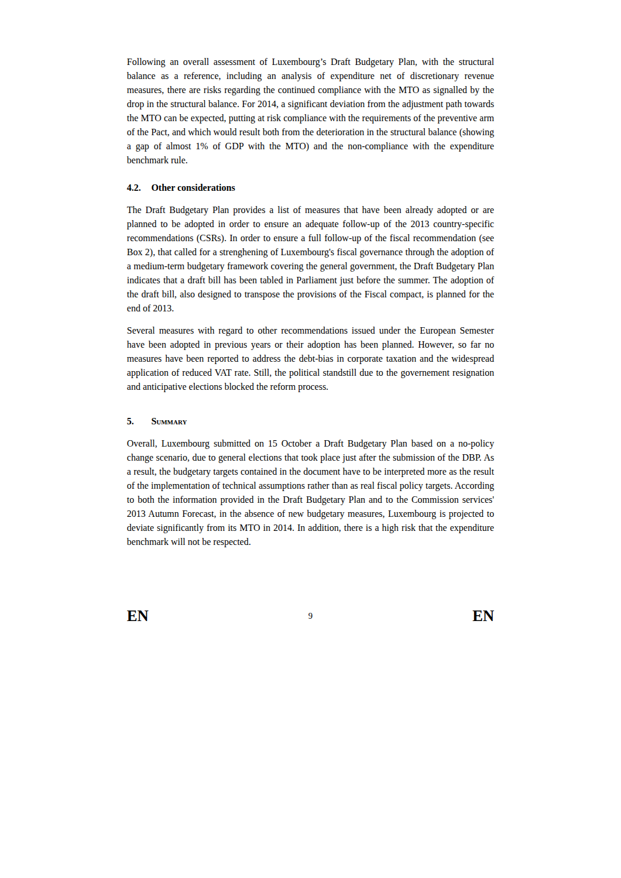Following an overall assessment of Luxembourg’s Draft Budgetary Plan, with the structural balance as a reference, including an analysis of expenditure net of discretionary revenue measures, there are risks regarding the continued compliance with the MTO as signalled by the drop in the structural balance. For 2014, a significant deviation from the adjustment path towards the MTO can be expected, putting at risk compliance with the requirements of the preventive arm of the Pact, and which would result both from the deterioration in the structural balance (showing a gap of almost 1% of GDP with the MTO) and the non-compliance with the expenditure benchmark rule.
4.2. Other considerations
The Draft Budgetary Plan provides a list of measures that have been already adopted or are planned to be adopted in order to ensure an adequate follow-up of the 2013 country-specific recommendations (CSRs). In order to ensure a full follow-up of the fiscal recommendation (see Box 2), that called for a strenghening of Luxembourg's fiscal governance through the adoption of a medium-term budgetary framework covering the general government, the Draft Budgetary Plan indicates that a draft bill has been tabled in Parliament just before the summer. The adoption of the draft bill, also designed to transpose the provisions of the Fiscal compact, is planned for the end of 2013.
Several measures with regard to other recommendations issued under the European Semester have been adopted in previous years or their adoption has been planned. However, so far no measures have been reported to address the debt-bias in corporate taxation and the widespread application of reduced VAT rate. Still, the political standstill due to the governement resignation and anticipative elections blocked the reform process.
5. Summary
Overall, Luxembourg submitted on 15 October a Draft Budgetary Plan based on a no-policy change scenario, due to general elections that took place just after the submission of the DBP. As a result, the budgetary targets contained in the document have to be interpreted more as the result of the implementation of technical assumptions rather than as real fiscal policy targets. According to both the information provided in the Draft Budgetary Plan and to the Commission services' 2013 Autumn Forecast, in the absence of new budgetary measures, Luxembourg is projected to deviate significantly from its MTO in 2014. In addition, there is a high risk that the expenditure benchmark will not be respected.
EN 9 EN